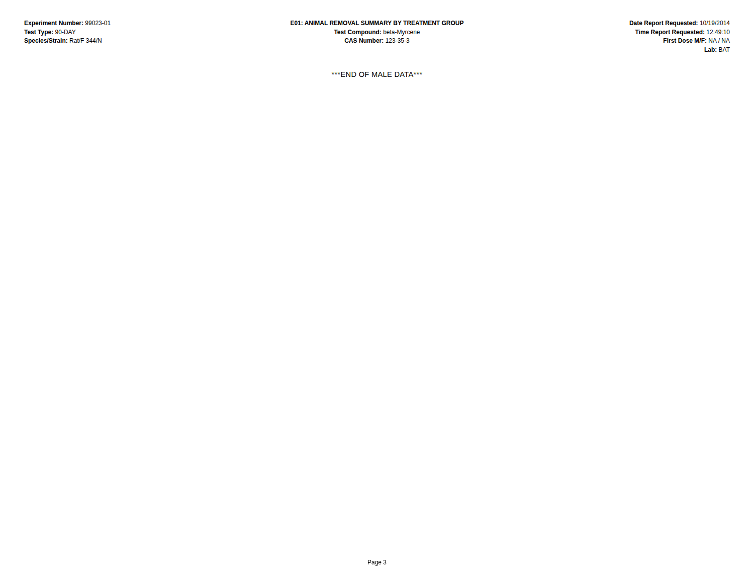| Experiment Number: 99023-01 | E01: ANIMAL REMOVAL SUMMARY BY TREATMENT GROUP | Date Report Requested: 10/19/2014 |
| Test Type: 90-DAY | Test Compound: beta-Myrcene | Time Report Requested: 12:49:10 |
| Species/Strain: Rat/F 344/N | CAS Number: 123-35-3 | First Dose M/F: NA / NA |
| | | Lab: BAT |
***END OF MALE DATA***
Page 3